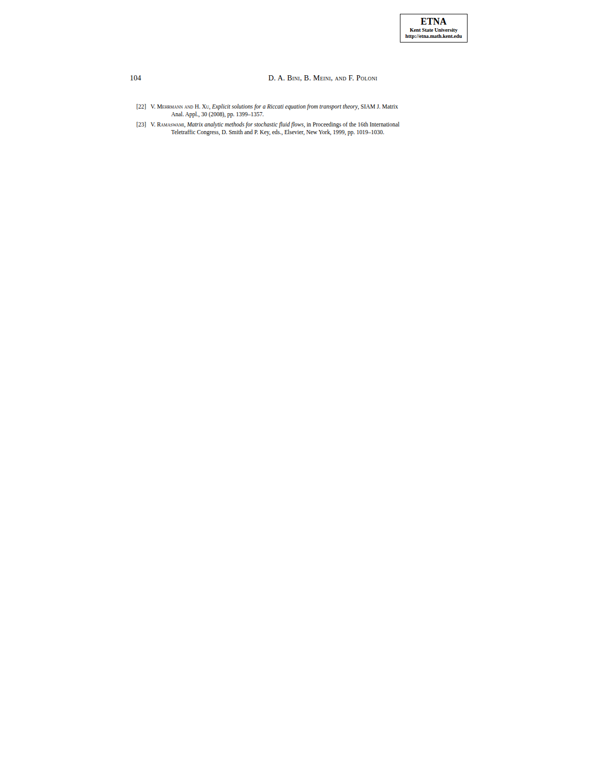ETNA
Kent State University
http://etna.math.kent.edu
104
D. A. Bini, B. Meini, and F. Poloni
[22]
V. Mehrmann and H. Xu, Explicit solutions for a Riccati equation from transport theory, SIAM J. Matrix Anal. Appl., 30 (2008), pp. 1399–1357.
[23]
V. Ramaswami, Matrix analytic methods for stochastic fluid flows, in Proceedings of the 16th International Teletraffic Congress, D. Smith and P. Key, eds., Elsevier, New York, 1999, pp. 1019–1030.